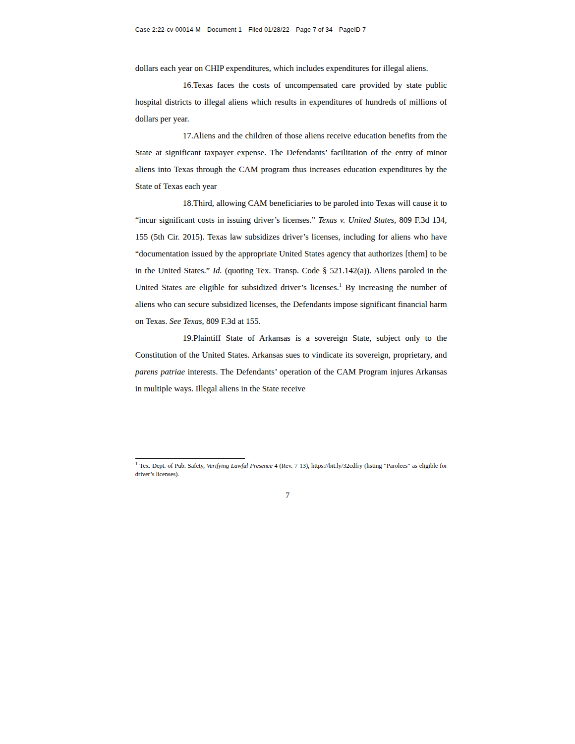Case 2:22-cv-00014-M Document 1 Filed 01/28/22 Page 7 of 34 PageID 7
dollars each year on CHIP expenditures, which includes expenditures for illegal aliens.
16. Texas faces the costs of uncompensated care provided by state public hospital districts to illegal aliens which results in expenditures of hundreds of millions of dollars per year.
17. Aliens and the children of those aliens receive education benefits from the State at significant taxpayer expense. The Defendants’ facilitation of the entry of minor aliens into Texas through the CAM program thus increases education expenditures by the State of Texas each year
18. Third, allowing CAM beneficiaries to be paroled into Texas will cause it to “incur significant costs in issuing driver’s licenses.” Texas v. United States, 809 F.3d 134, 155 (5th Cir. 2015). Texas law subsidizes driver’s licenses, including for aliens who have “documentation issued by the appropriate United States agency that authorizes [them] to be in the United States.” Id. (quoting Tex. Transp. Code § 521.142(a)). Aliens paroled in the United States are eligible for subsidized driver’s licenses.1 By increasing the number of aliens who can secure subsidized licenses, the Defendants impose significant financial harm on Texas. See Texas, 809 F.3d at 155.
19. Plaintiff State of Arkansas is a sovereign State, subject only to the Constitution of the United States. Arkansas sues to vindicate its sovereign, proprietary, and parens patriae interests. The Defendants’ operation of the CAM Program injures Arkansas in multiple ways. Illegal aliens in the State receive
1 Tex. Dept. of Pub. Safety, Verifying Lawful Presence 4 (Rev. 7-13), https://bit.ly/32cdfry (listing “Parolees” as eligible for driver’s licenses).
7